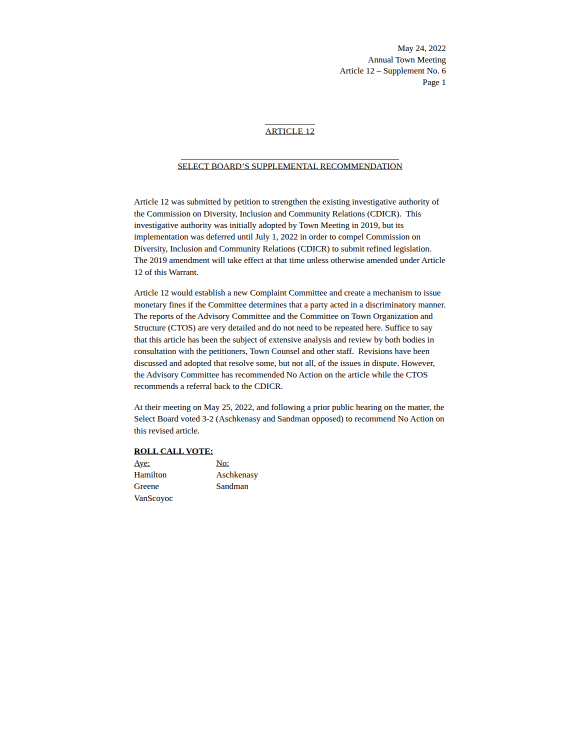May 24, 2022
Annual Town Meeting
Article 12 – Supplement No. 6
Page 1
ARTICLE 12
SELECT BOARD’S SUPPLEMENTAL RECOMMENDATION
Article 12 was submitted by petition to strengthen the existing investigative authority of the Commission on Diversity, Inclusion and Community Relations (CDICR). This investigative authority was initially adopted by Town Meeting in 2019, but its implementation was deferred until July 1, 2022 in order to compel Commission on Diversity, Inclusion and Community Relations (CDICR) to submit refined legislation. The 2019 amendment will take effect at that time unless otherwise amended under Article 12 of this Warrant.
Article 12 would establish a new Complaint Committee and create a mechanism to issue monetary fines if the Committee determines that a party acted in a discriminatory manner. The reports of the Advisory Committee and the Committee on Town Organization and Structure (CTOS) are very detailed and do not need to be repeated here. Suffice to say that this article has been the subject of extensive analysis and review by both bodies in consultation with the petitioners, Town Counsel and other staff. Revisions have been discussed and adopted that resolve some, but not all, of the issues in dispute. However, the Advisory Committee has recommended No Action on the article while the CTOS recommends a referral back to the CDICR.
At their meeting on May 25, 2022, and following a prior public hearing on the matter, the Select Board voted 3-2 (Aschkenasy and Sandman opposed) to recommend No Action on this revised article.
ROLL CALL VOTE:
| Aye: | No: |
| Hamilton | Aschkenasy |
| Greene | Sandman |
| VanScoyoc | |